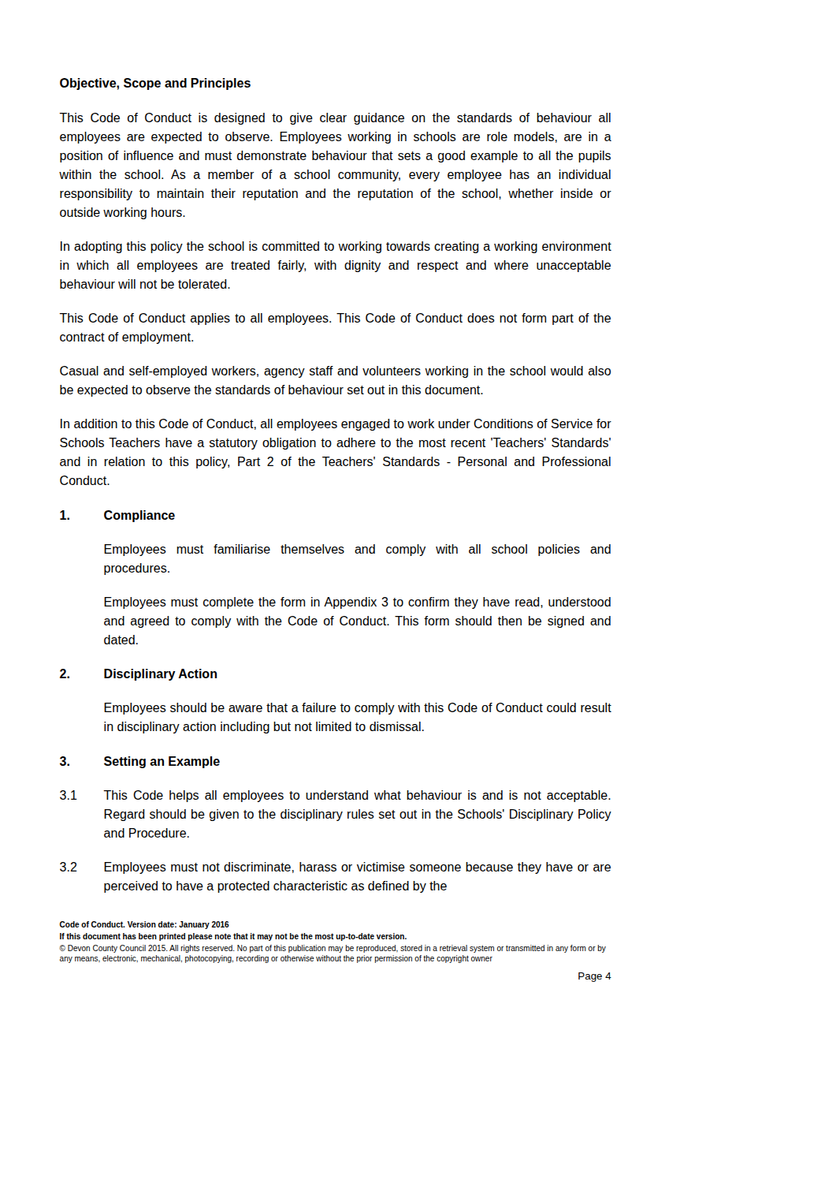Objective, Scope and Principles
This Code of Conduct is designed to give clear guidance on the standards of behaviour all employees are expected to observe. Employees working in schools are role models, are in a position of influence and must demonstrate behaviour that sets a good example to all the pupils within the school. As a member of a school community, every employee has an individual responsibility to maintain their reputation and the reputation of the school, whether inside or outside working hours.
In adopting this policy the school is committed to working towards creating a working environment in which all employees are treated fairly, with dignity and respect and where unacceptable behaviour will not be tolerated.
This Code of Conduct applies to all employees. This Code of Conduct does not form part of the contract of employment.
Casual and self-employed workers, agency staff and volunteers working in the school would also be expected to observe the standards of behaviour set out in this document.
In addition to this Code of Conduct, all employees engaged to work under Conditions of Service for Schools Teachers have a statutory obligation to adhere to the most recent 'Teachers' Standards' and in relation to this policy, Part 2 of the Teachers' Standards - Personal and Professional Conduct.
1. Compliance
Employees must familiarise themselves and comply with all school policies and procedures.
Employees must complete the form in Appendix 3 to confirm they have read, understood and agreed to comply with the Code of Conduct. This form should then be signed and dated.
2. Disciplinary Action
Employees should be aware that a failure to comply with this Code of Conduct could result in disciplinary action including but not limited to dismissal.
3. Setting an Example
3.1 This Code helps all employees to understand what behaviour is and is not acceptable. Regard should be given to the disciplinary rules set out in the Schools' Disciplinary Policy and Procedure.
3.2 Employees must not discriminate, harass or victimise someone because they have or are perceived to have a protected characteristic as defined by the
Code of Conduct. Version date: January 2016
If this document has been printed please note that it may not be the most up-to-date version.
© Devon County Council 2015. All rights reserved. No part of this publication may be reproduced, stored in a retrieval system or transmitted in any form or by any means, electronic, mechanical, photocopying, recording or otherwise without the prior permission of the copyright owner
Page 4